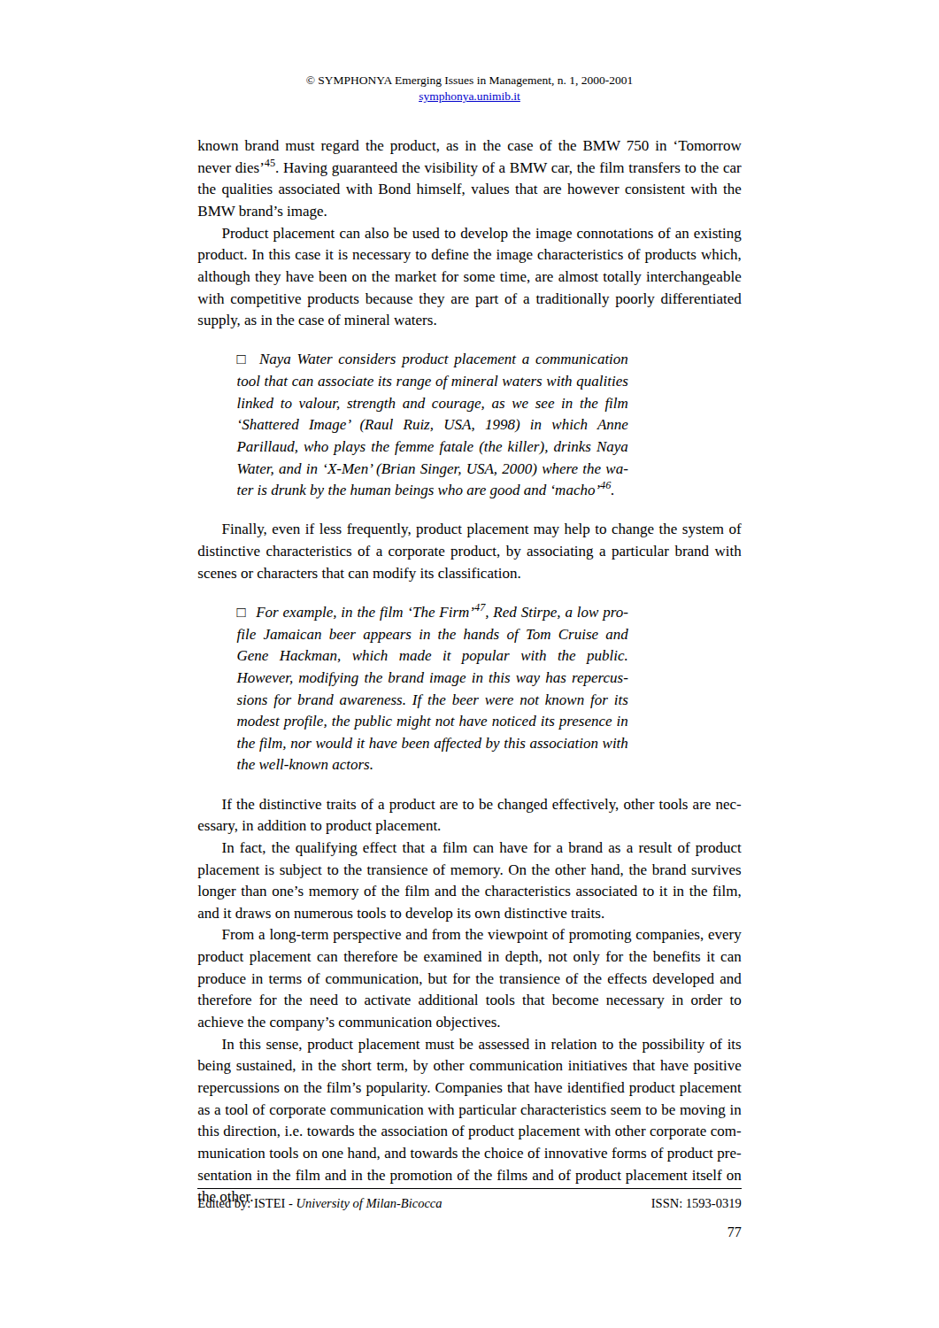© SYMPHONYA Emerging Issues in Management, n. 1, 2000-2001
symphonya.unimib.it
known brand must regard the product, as in the case of the BMW 750 in ‘Tomorrow never dies’45. Having guaranteed the visibility of a BMW car, the film transfers to the car the qualities associated with Bond himself, values that are however consistent with the BMW brand’s image.
Product placement can also be used to develop the image connotations of an existing product. In this case it is necessary to define the image characteristics of products which, although they have been on the market for some time, are almost totally interchangeable with competitive products because they are part of a traditionally poorly differentiated supply, as in the case of mineral waters.
□ Naya Water considers product placement a communication tool that can associate its range of mineral waters with qualities linked to valour, strength and courage, as we see in the film ‘Shattered Image’ (Raul Ruiz, USA, 1998) in which Anne Parillaud, who plays the femme fatale (the killer), drinks Naya Water, and in ‘X-Men’ (Brian Singer, USA, 2000) where the water is drunk by the human beings who are good and ‘macho’46.
Finally, even if less frequently, product placement may help to change the system of distinctive characteristics of a corporate product, by associating a particular brand with scenes or characters that can modify its classification.
□ For example, in the film ‘The Firm’47, Red Stirpe, a low profile Jamaican beer appears in the hands of Tom Cruise and Gene Hackman, which made it popular with the public. However, modifying the brand image in this way has repercussions for brand awareness. If the beer were not known for its modest profile, the public might not have noticed its presence in the film, nor would it have been affected by this association with the well-known actors.
If the distinctive traits of a product are to be changed effectively, other tools are necessary, in addition to product placement.
In fact, the qualifying effect that a film can have for a brand as a result of product placement is subject to the transience of memory. On the other hand, the brand survives longer than one’s memory of the film and the characteristics associated to it in the film, and it draws on numerous tools to develop its own distinctive traits.
From a long-term perspective and from the viewpoint of promoting companies, every product placement can therefore be examined in depth, not only for the benefits it can produce in terms of communication, but for the transience of the effects developed and therefore for the need to activate additional tools that become necessary in order to achieve the company’s communication objectives.
In this sense, product placement must be assessed in relation to the possibility of its being sustained, in the short term, by other communication initiatives that have positive repercussions on the film’s popularity. Companies that have identified product placement as a tool of corporate communication with particular characteristics seem to be moving in this direction, i.e. towards the association of product placement with other corporate communication tools on one hand, and towards the choice of innovative forms of product presentation in the film and in the promotion of the films and of product placement itself on the other.
Edited by: ISTEI - University of Milan-Bicocca ISSN: 1593-0319
77